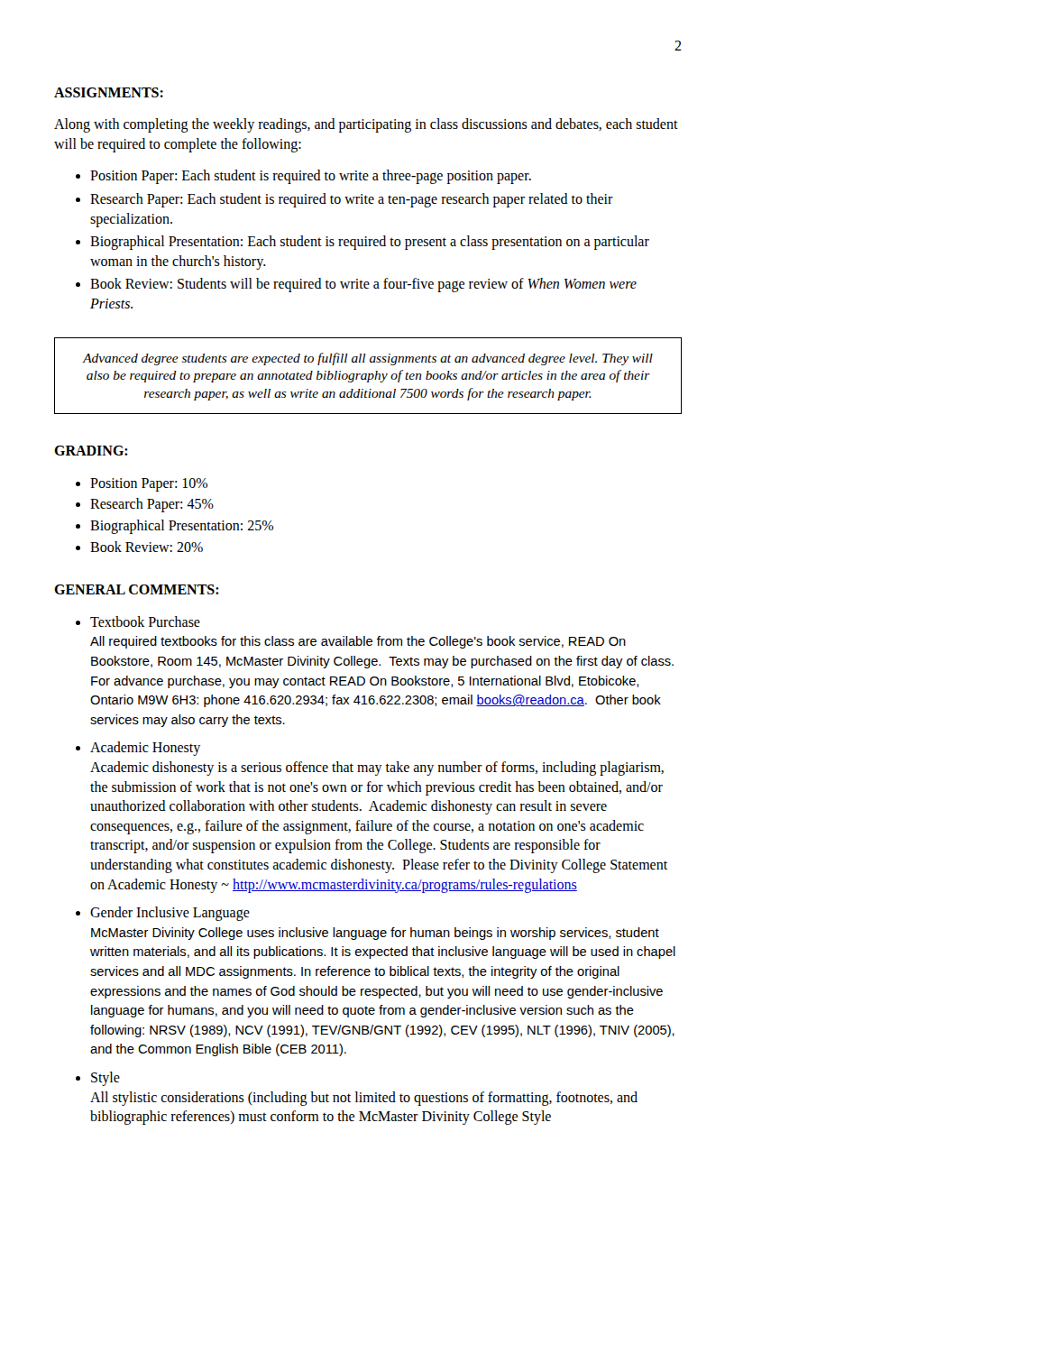2
ASSIGNMENTS:
Along with completing the weekly readings, and participating in class discussions and debates, each student will be required to complete the following:
Position Paper: Each student is required to write a three-page position paper.
Research Paper: Each student is required to write a ten-page research paper related to their specialization.
Biographical Presentation: Each student is required to present a class presentation on a particular woman in the church's history.
Book Review: Students will be required to write a four-five page review of When Women were Priests.
Advanced degree students are expected to fulfill all assignments at an advanced degree level. They will also be required to prepare an annotated bibliography of ten books and/or articles in the area of their research paper, as well as write an additional 7500 words for the research paper.
GRADING:
Position Paper: 10%
Research Paper: 45%
Biographical Presentation: 25%
Book Review: 20%
GENERAL COMMENTS:
Textbook Purchase
All required textbooks for this class are available from the College's book service, READ On Bookstore, Room 145, McMaster Divinity College. Texts may be purchased on the first day of class. For advance purchase, you may contact READ On Bookstore, 5 International Blvd, Etobicoke, Ontario M9W 6H3: phone 416.620.2934; fax 416.622.2308; email books@readon.ca. Other book services may also carry the texts.
Academic Honesty
Academic dishonesty is a serious offence that may take any number of forms, including plagiarism, the submission of work that is not one's own or for which previous credit has been obtained, and/or unauthorized collaboration with other students. Academic dishonesty can result in severe consequences, e.g., failure of the assignment, failure of the course, a notation on one's academic transcript, and/or suspension or expulsion from the College. Students are responsible for understanding what constitutes academic dishonesty. Please refer to the Divinity College Statement on Academic Honesty ~ http://www.mcmasterdivinity.ca/programs/rules-regulations
Gender Inclusive Language
McMaster Divinity College uses inclusive language for human beings in worship services, student written materials, and all its publications. It is expected that inclusive language will be used in chapel services and all MDC assignments. In reference to biblical texts, the integrity of the original expressions and the names of God should be respected, but you will need to use gender-inclusive language for humans, and you will need to quote from a gender-inclusive version such as the following: NRSV (1989), NCV (1991), TEV/GNB/GNT (1992), CEV (1995), NLT (1996), TNIV (2005), and the Common English Bible (CEB 2011).
Style
All stylistic considerations (including but not limited to questions of formatting, footnotes, and bibliographic references) must conform to the McMaster Divinity College Style